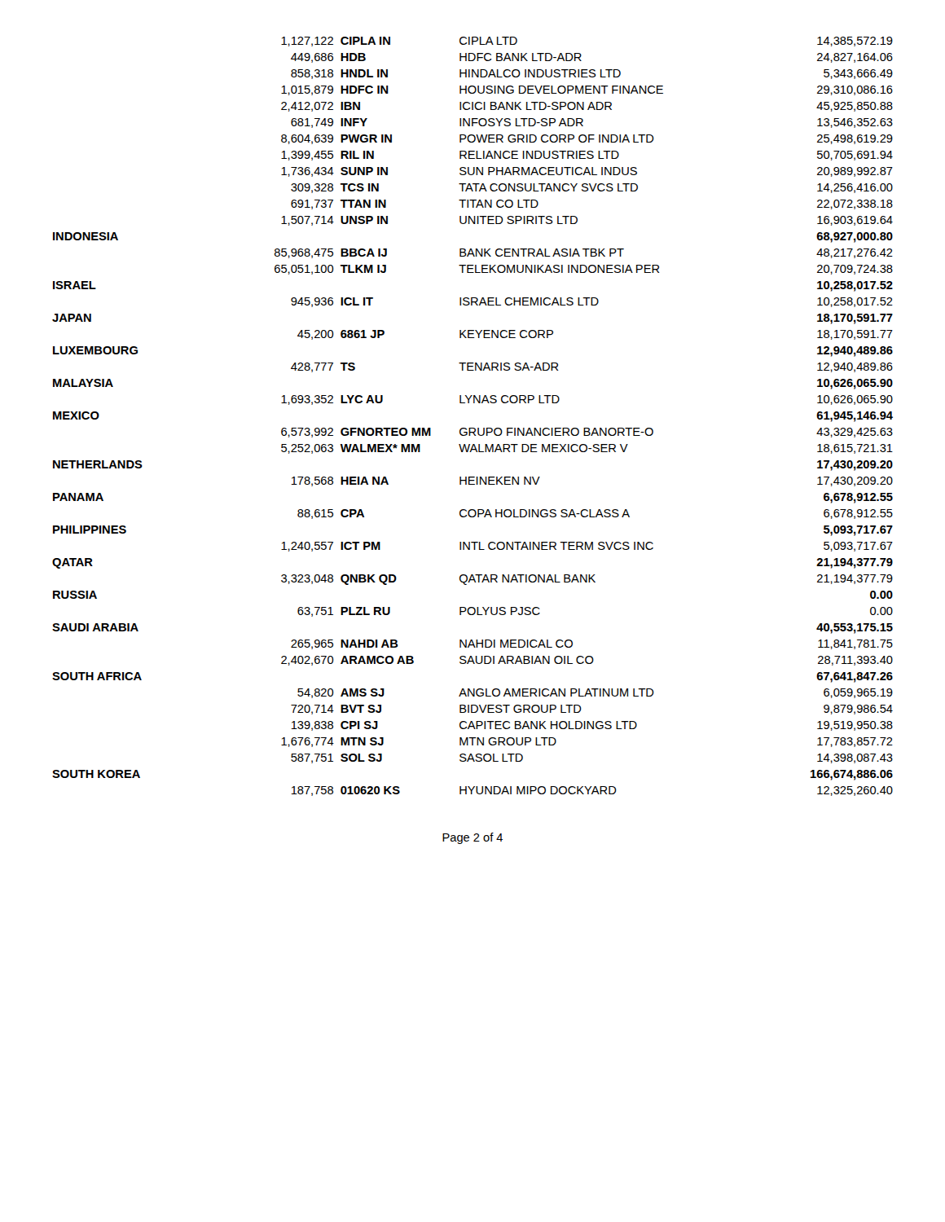| | 1,127,122 | CIPLA IN | CIPLA LTD | 14,385,572.19 |
| | 449,686 | HDB | HDFC BANK LTD-ADR | 24,827,164.06 |
| | 858,318 | HNDL IN | HINDALCO INDUSTRIES LTD | 5,343,666.49 |
| | 1,015,879 | HDFC IN | HOUSING DEVELOPMENT FINANCE | 29,310,086.16 |
| | 2,412,072 | IBN | ICICI BANK LTD-SPON ADR | 45,925,850.88 |
| | 681,749 | INFY | INFOSYS LTD-SP ADR | 13,546,352.63 |
| | 8,604,639 | PWGR IN | POWER GRID CORP OF INDIA LTD | 25,498,619.29 |
| | 1,399,455 | RIL IN | RELIANCE INDUSTRIES LTD | 50,705,691.94 |
| | 1,736,434 | SUNP IN | SUN PHARMACEUTICAL INDUS | 20,989,992.87 |
| | 309,328 | TCS IN | TATA CONSULTANCY SVCS LTD | 14,256,416.00 |
| | 691,737 | TTAN IN | TITAN CO LTD | 22,072,338.18 |
| | 1,507,714 | UNSP IN | UNITED SPIRITS LTD | 16,903,619.64 |
| INDONESIA | | | | 68,927,000.80 |
| | 85,968,475 | BBCA IJ | BANK CENTRAL ASIA TBK PT | 48,217,276.42 |
| | 65,051,100 | TLKM IJ | TELEKOMUNIKASI INDONESIA PER | 20,709,724.38 |
| ISRAEL | | | | 10,258,017.52 |
| | 945,936 | ICL IT | ISRAEL CHEMICALS LTD | 10,258,017.52 |
| JAPAN | | | | 18,170,591.77 |
| | 45,200 | 6861 JP | KEYENCE CORP | 18,170,591.77 |
| LUXEMBOURG | | | | 12,940,489.86 |
| | 428,777 | TS | TENARIS SA-ADR | 12,940,489.86 |
| MALAYSIA | | | | 10,626,065.90 |
| | 1,693,352 | LYC AU | LYNAS CORP LTD | 10,626,065.90 |
| MEXICO | | | | 61,945,146.94 |
| | 6,573,992 | GFNORTEO MM | GRUPO FINANCIERO BANORTE-O | 43,329,425.63 |
| | 5,252,063 | WALMEX* MM | WALMART DE MEXICO-SER V | 18,615,721.31 |
| NETHERLANDS | | | | 17,430,209.20 |
| | 178,568 | HEIA NA | HEINEKEN NV | 17,430,209.20 |
| PANAMA | | | | 6,678,912.55 |
| | 88,615 | CPA | COPA HOLDINGS SA-CLASS A | 6,678,912.55 |
| PHILIPPINES | | | | 5,093,717.67 |
| | 1,240,557 | ICT PM | INTL CONTAINER TERM SVCS INC | 5,093,717.67 |
| QATAR | | | | 21,194,377.79 |
| | 3,323,048 | QNBK QD | QATAR NATIONAL BANK | 21,194,377.79 |
| RUSSIA | | | | 0.00 |
| | 63,751 | PLZL RU | POLYUS PJSC | 0.00 |
| SAUDI ARABIA | | | | 40,553,175.15 |
| | 265,965 | NAHDI AB | NAHDI MEDICAL CO | 11,841,781.75 |
| | 2,402,670 | ARAMCO AB | SAUDI ARABIAN OIL CO | 28,711,393.40 |
| SOUTH AFRICA | | | | 67,641,847.26 |
| | 54,820 | AMS SJ | ANGLO AMERICAN PLATINUM LTD | 6,059,965.19 |
| | 720,714 | BVT SJ | BIDVEST GROUP LTD | 9,879,986.54 |
| | 139,838 | CPI SJ | CAPITEC BANK HOLDINGS LTD | 19,519,950.38 |
| | 1,676,774 | MTN SJ | MTN GROUP LTD | 17,783,857.72 |
| | 587,751 | SOL SJ | SASOL LTD | 14,398,087.43 |
| SOUTH KOREA | | | | 166,674,886.06 |
| | 187,758 | 010620 KS | HYUNDAI MIPO DOCKYARD | 12,325,260.40 |
Page 2 of 4